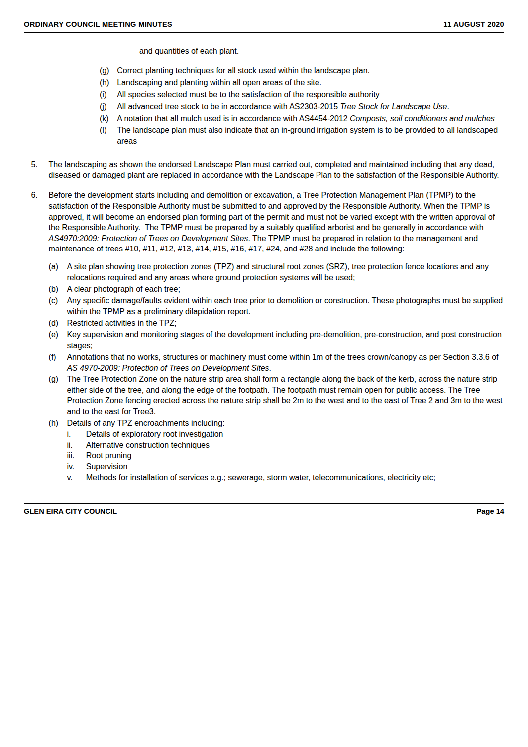ORDINARY COUNCIL MEETING MINUTES 11 AUGUST 2020
and quantities of each plant.
(g) Correct planting techniques for all stock used within the landscape plan.
(h) Landscaping and planting within all open areas of the site.
(i) All species selected must be to the satisfaction of the responsible authority
(j) All advanced tree stock to be in accordance with AS2303-2015 Tree Stock for Landscape Use.
(k) A notation that all mulch used is in accordance with AS4454-2012 Composts, soil conditioners and mulches
(l) The landscape plan must also indicate that an in-ground irrigation system is to be provided to all landscaped areas
5. The landscaping as shown the endorsed Landscape Plan must carried out, completed and maintained including that any dead, diseased or damaged plant are replaced in accordance with the Landscape Plan to the satisfaction of the Responsible Authority.
6. Before the development starts including and demolition or excavation, a Tree Protection Management Plan (TPMP) to the satisfaction of the Responsible Authority must be submitted to and approved by the Responsible Authority. When the TPMP is approved, it will become an endorsed plan forming part of the permit and must not be varied except with the written approval of the Responsible Authority. The TPMP must be prepared by a suitably qualified arborist and be generally in accordance with AS4970:2009: Protection of Trees on Development Sites. The TPMP must be prepared in relation to the management and maintenance of trees #10, #11, #12, #13, #14, #15, #16, #17, #24, and #28 and include the following:
(a) A site plan showing tree protection zones (TPZ) and structural root zones (SRZ), tree protection fence locations and any relocations required and any areas where ground protection systems will be used;
(b) A clear photograph of each tree;
(c) Any specific damage/faults evident within each tree prior to demolition or construction. These photographs must be supplied within the TPMP as a preliminary dilapidation report.
(d) Restricted activities in the TPZ;
(e) Key supervision and monitoring stages of the development including pre-demolition, pre-construction, and post construction stages;
(f) Annotations that no works, structures or machinery must come within 1m of the trees crown/canopy as per Section 3.3.6 of AS 4970-2009: Protection of Trees on Development Sites.
(g) The Tree Protection Zone on the nature strip area shall form a rectangle along the back of the kerb, across the nature strip either side of the tree, and along the edge of the footpath. The footpath must remain open for public access. The Tree Protection Zone fencing erected across the nature strip shall be 2m to the west and to the east of Tree 2 and 3m to the west and to the east for Tree3.
(h) Details of any TPZ encroachments including:
i. Details of exploratory root investigation
ii. Alternative construction techniques
iii. Root pruning
iv. Supervision
v. Methods for installation of services e.g.; sewerage, storm water, telecommunications, electricity etc;
GLEN EIRA CITY COUNCIL Page 14